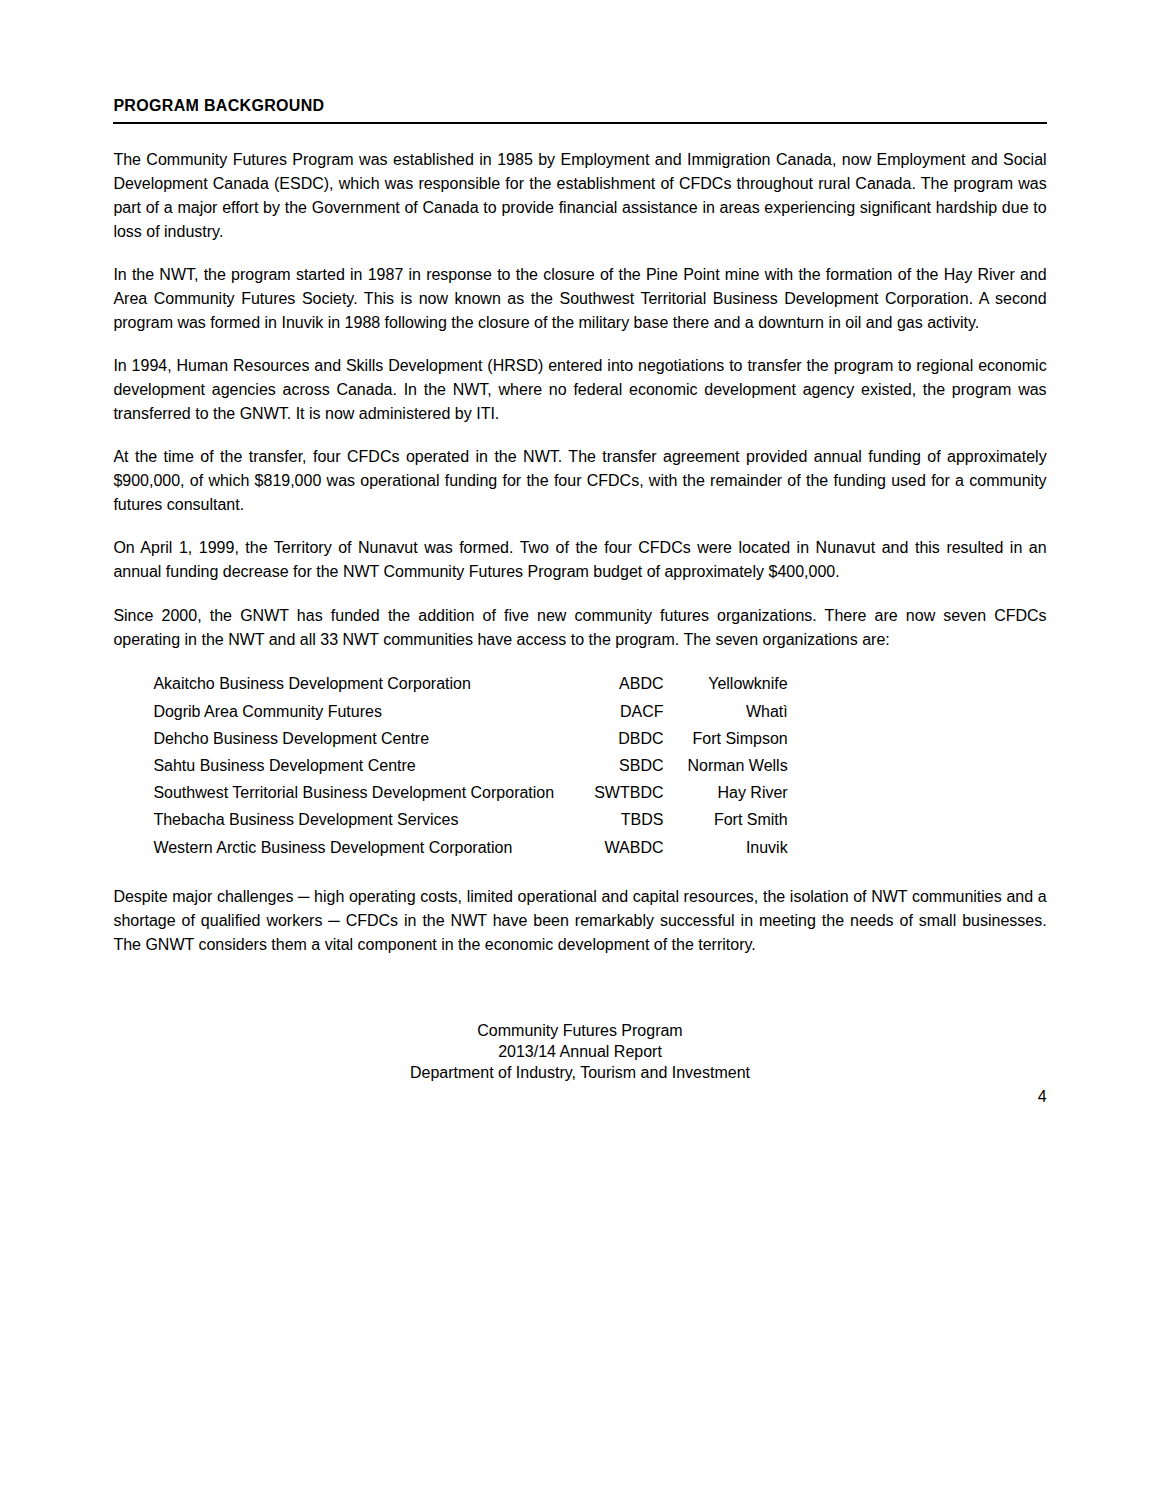PROGRAM BACKGROUND
The Community Futures Program was established in 1985 by Employment and Immigration Canada, now Employment and Social Development Canada (ESDC), which was responsible for the establishment of CFDCs throughout rural Canada. The program was part of a major effort by the Government of Canada to provide financial assistance in areas experiencing significant hardship due to loss of industry.
In the NWT, the program started in 1987 in response to the closure of the Pine Point mine with the formation of the Hay River and Area Community Futures Society. This is now known as the Southwest Territorial Business Development Corporation. A second program was formed in Inuvik in 1988 following the closure of the military base there and a downturn in oil and gas activity.
In 1994, Human Resources and Skills Development (HRSD) entered into negotiations to transfer the program to regional economic development agencies across Canada. In the NWT, where no federal economic development agency existed, the program was transferred to the GNWT. It is now administered by ITI.
At the time of the transfer, four CFDCs operated in the NWT. The transfer agreement provided annual funding of approximately $900,000, of which $819,000 was operational funding for the four CFDCs, with the remainder of the funding used for a community futures consultant.
On April 1, 1999, the Territory of Nunavut was formed. Two of the four CFDCs were located in Nunavut and this resulted in an annual funding decrease for the NWT Community Futures Program budget of approximately $400,000.
Since 2000, the GNWT has funded the addition of five new community futures organizations. There are now seven CFDCs operating in the NWT and all 33 NWT communities have access to the program. The seven organizations are:
| Akaitcho Business Development Corporation | ABDC | Yellowknife |
| Dogrib Area Community Futures | DACF | Whatì |
| Dehcho Business Development Centre | DBDC | Fort Simpson |
| Sahtu Business Development Centre | SBDC | Norman Wells |
| Southwest Territorial Business Development Corporation | SWTBDC | Hay River |
| Thebacha Business Development Services | TBDS | Fort Smith |
| Western Arctic Business Development Corporation | WABDC | Inuvik |
Despite major challenges ─ high operating costs, limited operational and capital resources, the isolation of NWT communities and a shortage of qualified workers ─ CFDCs in the NWT have been remarkably successful in meeting the needs of small businesses. The GNWT considers them a vital component in the economic development of the territory.
Community Futures Program
2013/14 Annual Report
Department of Industry, Tourism and Investment
4